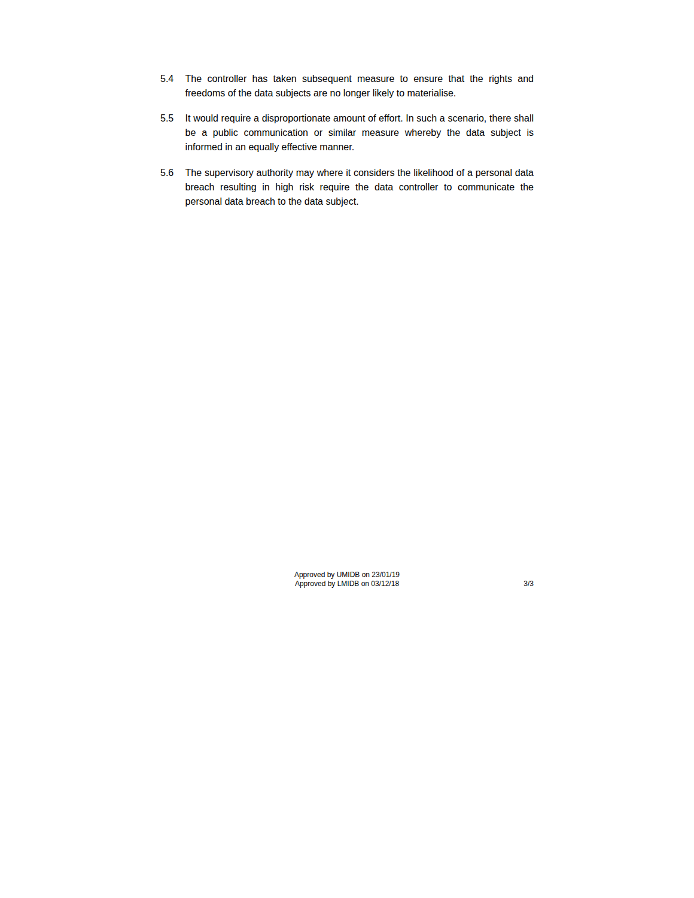5.4 The controller has taken subsequent measure to ensure that the rights and freedoms of the data subjects are no longer likely to materialise.
5.5 It would require a disproportionate amount of effort. In such a scenario, there shall be a public communication or similar measure whereby the data subject is informed in an equally effective manner.
5.6 The supervisory authority may where it considers the likelihood of a personal data breach resulting in high risk require the data controller to communicate the personal data breach to the data subject.
Approved by UMIDB on 23/01/19
Approved by LMIDB on 03/12/18
3/3